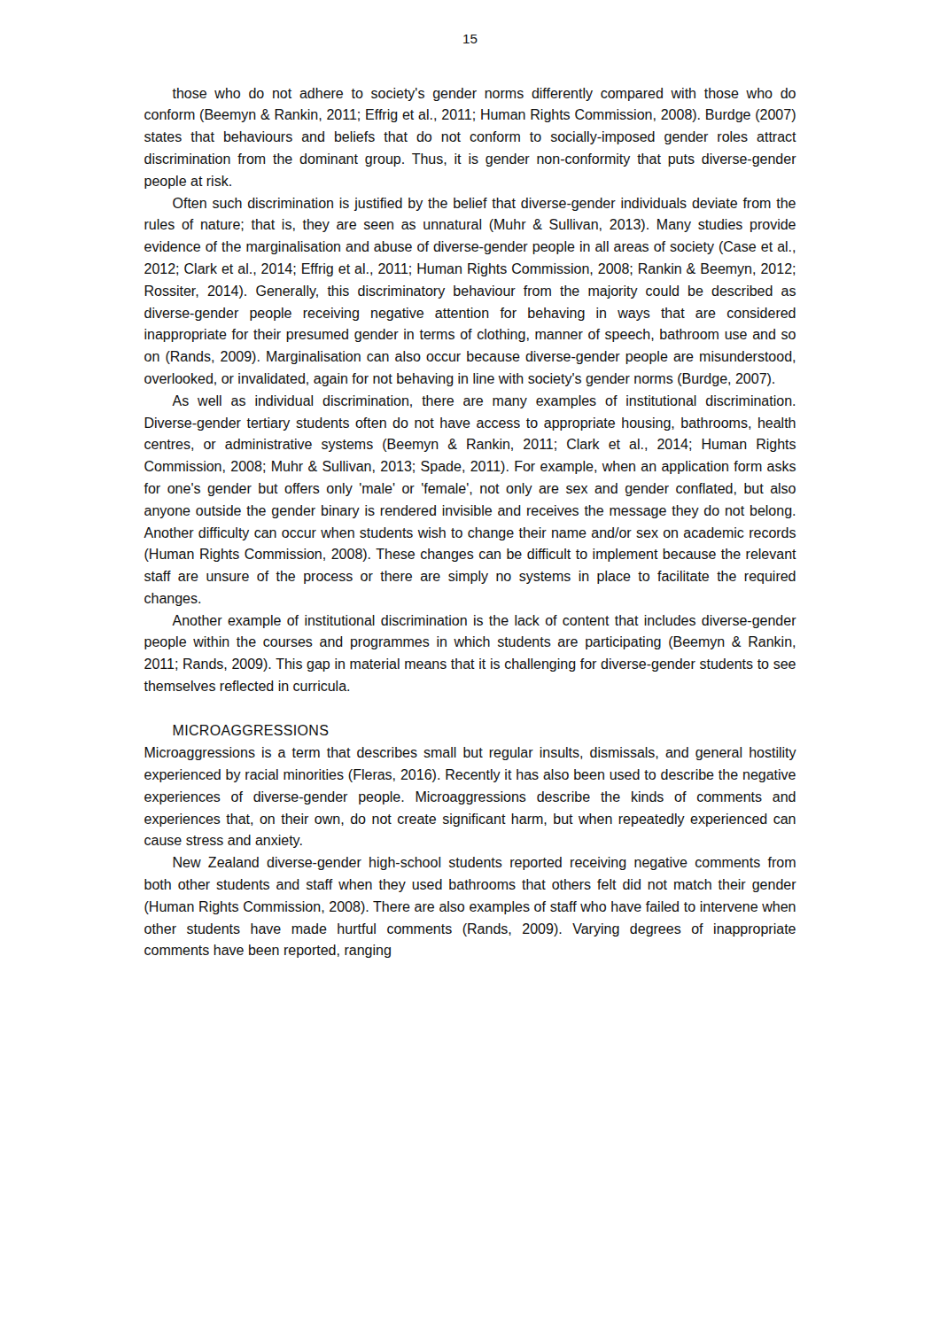15
those who do not adhere to society's gender norms differently compared with those who do conform (Beemyn & Rankin, 2011; Effrig et al., 2011; Human Rights Commission, 2008). Burdge (2007) states that behaviours and beliefs that do not conform to socially-imposed gender roles attract discrimination from the dominant group. Thus, it is gender non-conformity that puts diverse-gender people at risk.
Often such discrimination is justified by the belief that diverse-gender individuals deviate from the rules of nature; that is, they are seen as unnatural (Muhr & Sullivan, 2013). Many studies provide evidence of the marginalisation and abuse of diverse-gender people in all areas of society (Case et al., 2012; Clark et al., 2014; Effrig et al., 2011; Human Rights Commission, 2008; Rankin & Beemyn, 2012; Rossiter, 2014). Generally, this discriminatory behaviour from the majority could be described as diverse-gender people receiving negative attention for behaving in ways that are considered inappropriate for their presumed gender in terms of clothing, manner of speech, bathroom use and so on (Rands, 2009). Marginalisation can also occur because diverse-gender people are misunderstood, overlooked, or invalidated, again for not behaving in line with society's gender norms (Burdge, 2007).
As well as individual discrimination, there are many examples of institutional discrimination. Diverse-gender tertiary students often do not have access to appropriate housing, bathrooms, health centres, or administrative systems (Beemyn & Rankin, 2011; Clark et al., 2014; Human Rights Commission, 2008; Muhr & Sullivan, 2013; Spade, 2011). For example, when an application form asks for one's gender but offers only 'male' or 'female', not only are sex and gender conflated, but also anyone outside the gender binary is rendered invisible and receives the message they do not belong. Another difficulty can occur when students wish to change their name and/or sex on academic records (Human Rights Commission, 2008). These changes can be difficult to implement because the relevant staff are unsure of the process or there are simply no systems in place to facilitate the required changes.
Another example of institutional discrimination is the lack of content that includes diverse-gender people within the courses and programmes in which students are participating (Beemyn & Rankin, 2011; Rands, 2009). This gap in material means that it is challenging for diverse-gender students to see themselves reflected in curricula.
Microaggressions
Microaggressions is a term that describes small but regular insults, dismissals, and general hostility experienced by racial minorities (Fleras, 2016). Recently it has also been used to describe the negative experiences of diverse-gender people. Microaggressions describe the kinds of comments and experiences that, on their own, do not create significant harm, but when repeatedly experienced can cause stress and anxiety.
New Zealand diverse-gender high-school students reported receiving negative comments from both other students and staff when they used bathrooms that others felt did not match their gender (Human Rights Commission, 2008). There are also examples of staff who have failed to intervene when other students have made hurtful comments (Rands, 2009). Varying degrees of inappropriate comments have been reported, ranging